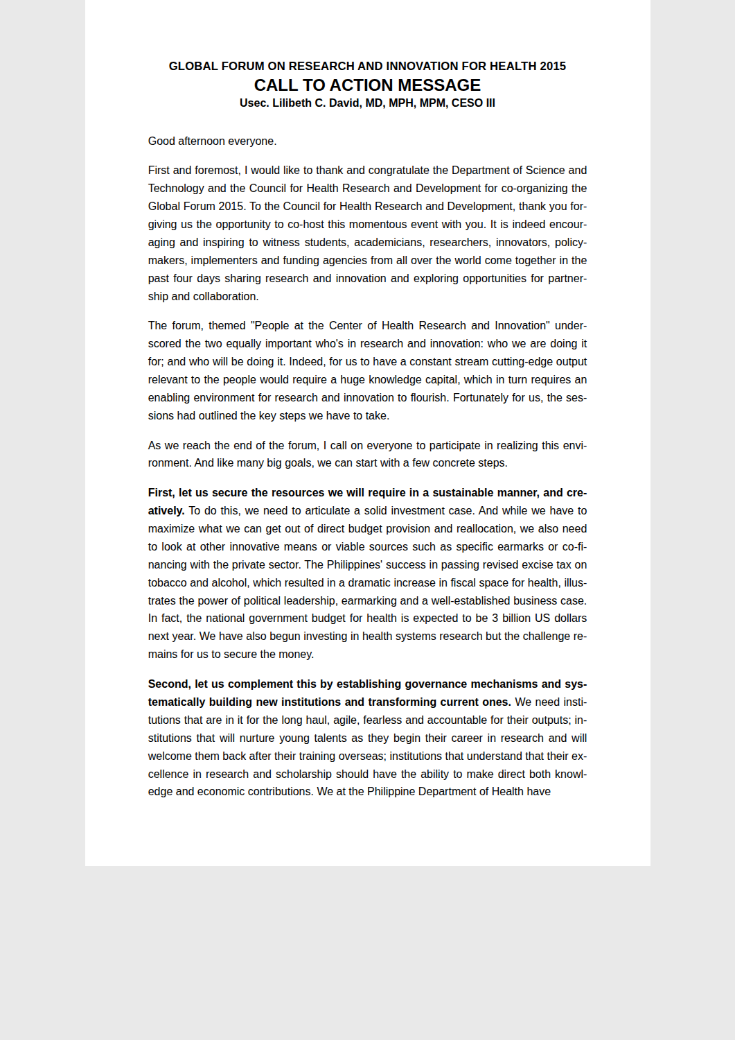GLOBAL FORUM ON RESEARCH AND INNOVATION FOR HEALTH 2015
CALL TO ACTION MESSAGE
Usec. Lilibeth C. David, MD, MPH, MPM, CESO III
Good afternoon everyone.
First and foremost, I would like to thank and congratulate the Department of Science and Technology and the Council for Health Research and Development for co-organizing the Global Forum 2015. To the Council for Health Research and Development, thank you forgiving us the opportunity to co-host this momentous event with you. It is indeed encouraging and inspiring to witness students, academicians, researchers, innovators, policymakers, implementers and funding agencies from all over the world come together in the past four days sharing research and innovation and exploring opportunities for partnership and collaboration.
The forum, themed "People at the Center of Health Research and Innovation" underscored the two equally important who's in research and innovation: who we are doing it for; and who will be doing it. Indeed, for us to have a constant stream cutting-edge output relevant to the people would require a huge knowledge capital, which in turn requires an enabling environment for research and innovation to flourish. Fortunately for us, the sessions had outlined the key steps we have to take.
As we reach the end of the forum, I call on everyone to participate in realizing this environment. And like many big goals, we can start with a few concrete steps.
First, let us secure the resources we will require in a sustainable manner, and creatively. To do this, we need to articulate a solid investment case. And while we have to maximize what we can get out of direct budget provision and reallocation, we also need to look at other innovative means or viable sources such as specific earmarks or co-financing with the private sector. The Philippines' success in passing revised excise tax on tobacco and alcohol, which resulted in a dramatic increase in fiscal space for health, illustrates the power of political leadership, earmarking and a well-established business case. In fact, the national government budget for health is expected to be 3 billion US dollars next year. We have also begun investing in health systems research but the challenge remains for us to secure the money.
Second, let us complement this by establishing governance mechanisms and systematically building new institutions and transforming current ones. We need institutions that are in it for the long haul, agile, fearless and accountable for their outputs; institutions that will nurture young talents as they begin their career in research and will welcome them back after their training overseas; institutions that understand that their excellence in research and scholarship should have the ability to make direct both knowledge and economic contributions. We at the Philippine Department of Health have